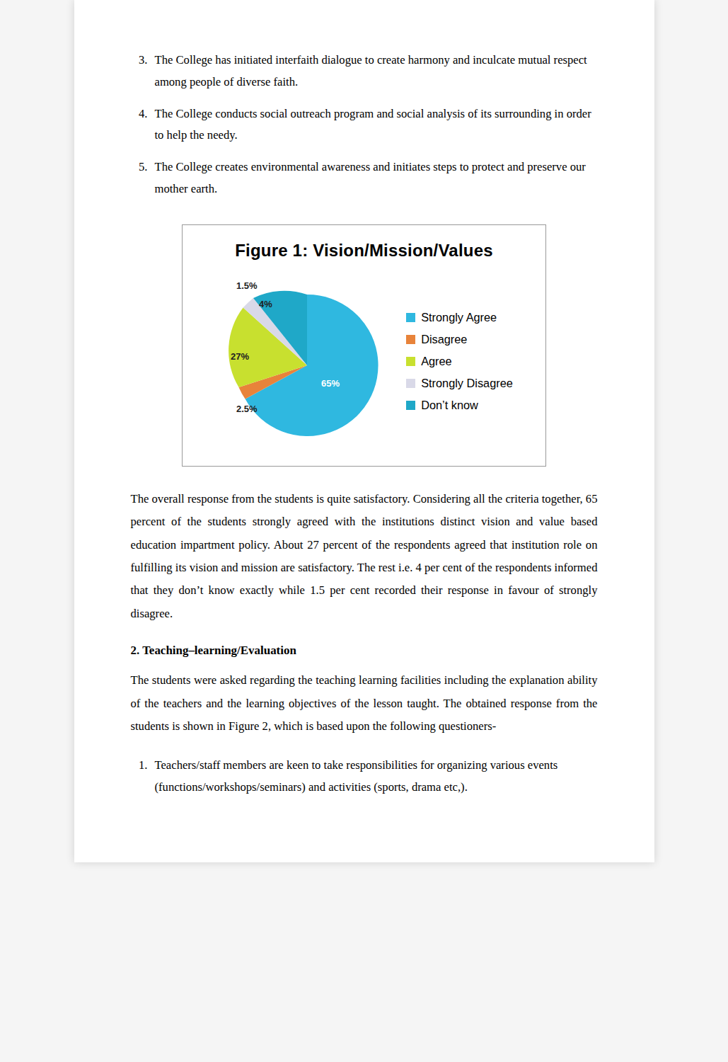The College has initiated interfaith dialogue to create harmony and inculcate mutual respect among people of diverse faith.
The College conducts social outreach program and social analysis of its surrounding in order to help the needy.
The College creates environmental awareness and initiates steps to protect and preserve our mother earth.
Figure 1: Vision/Mission/Values
1.5% 4% 27% 2.5% 65%
Strongly Agree
Disagree
Agree
Strongly Disagree
Don’t know
The overall response from the students is quite satisfactory. Considering all the criteria together, 65 percent of the students strongly agreed with the institutions distinct vision and value based education impartment policy. About 27 percent of the respondents agreed that institution role on fulfilling its vision and mission are satisfactory. The rest i.e. 4 per cent of the respondents informed that they don’t know exactly while 1.5 per cent recorded their response in favour of strongly disagree.
2. Teaching–learning/Evaluation
The students were asked regarding the teaching learning facilities including the explanation ability of the teachers and the learning objectives of the lesson taught. The obtained response from the students is shown in Figure 2, which is based upon the following questioners-
Teachers/staff members are keen to take responsibilities for organizing various events (functions/workshops/seminars) and activities (sports, drama etc,).